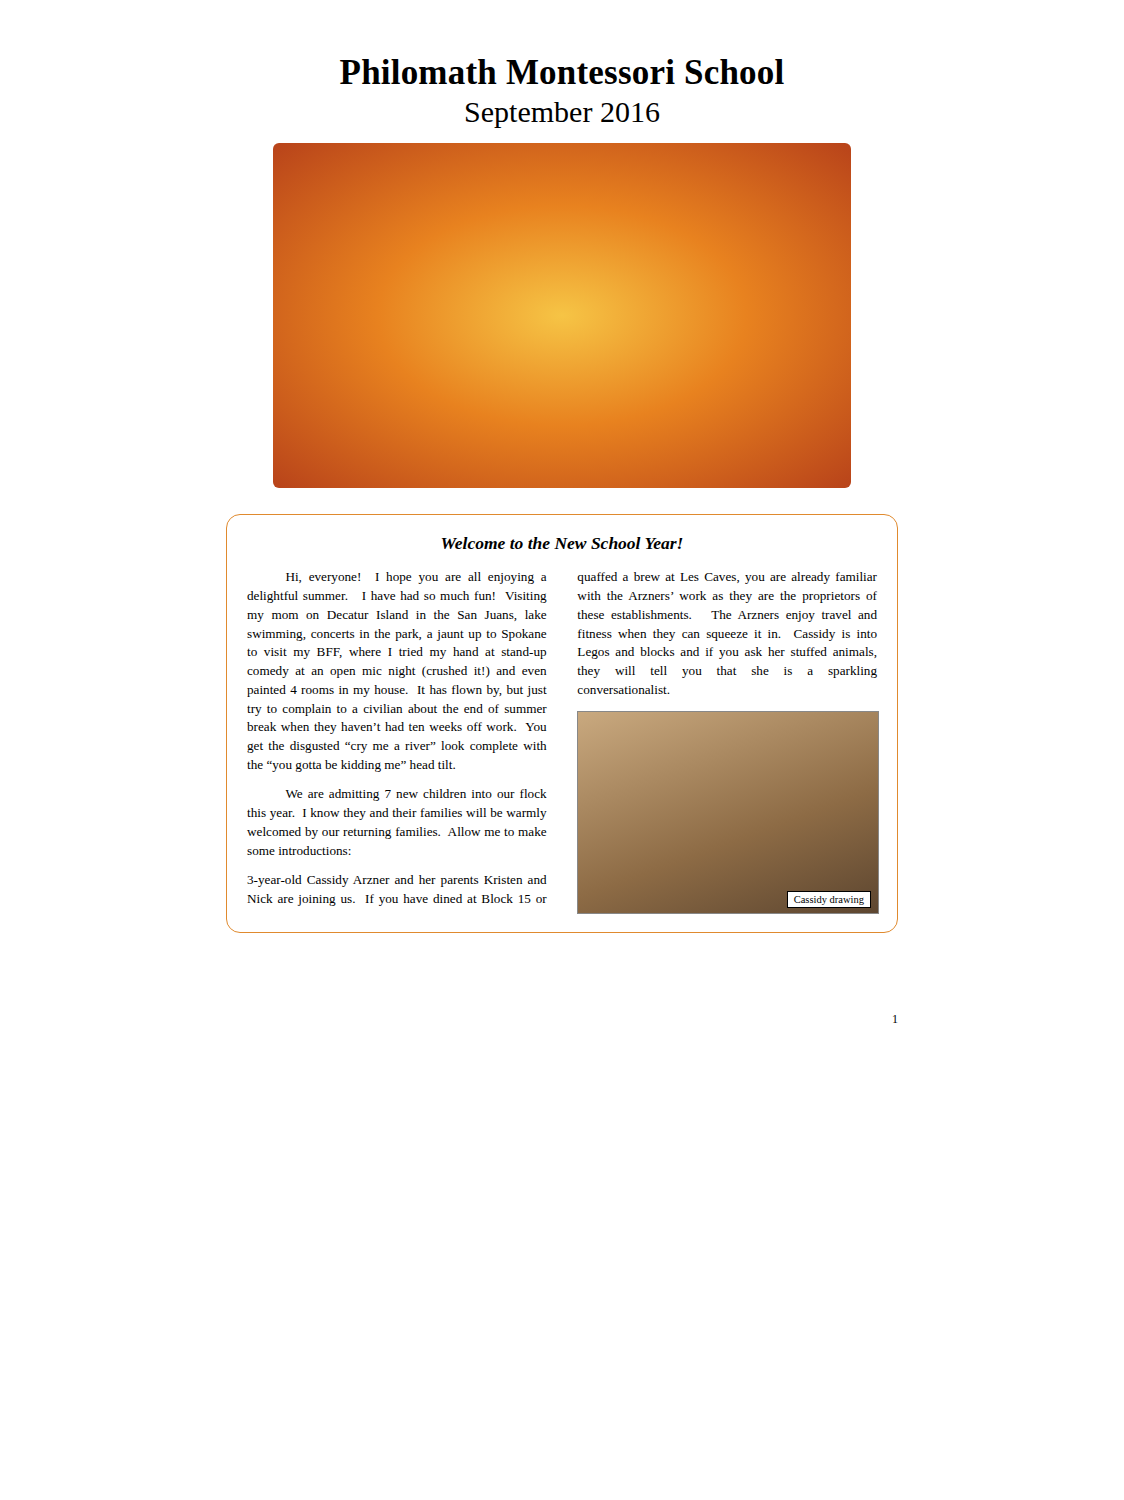Philomath Montessori School
September 2016
Welcome to the New School Year!
Hi, everyone! I hope you are all enjoying a delightful summer. I have had so much fun! Visiting my mom on Decatur Island in the San Juans, lake swimming, concerts in the park, a jaunt up to Spokane to visit my BFF, where I tried my hand at stand-up comedy at an open mic night (crushed it!) and even painted 4 rooms in my house. It has flown by, but just try to complain to a civilian about the end of summer break when they haven’t had ten weeks off work. You get the disgusted “cry me a river” look complete with the “you gotta be kidding me” head tilt.
We are admitting 7 new children into our flock this year. I know they and their families will be warmly welcomed by our returning families. Allow me to make some introductions:
3-year-old Cassidy Arzner and her parents Kristen and Nick are joining us. If you have dined at Block 15 or quaffed a brew at Les Caves, you are already familiar with the Arzners’ work as they are the proprietors of these establishments. The Arzners enjoy travel and fitness when they can squeeze it in. Cassidy is into Legos and blocks and if you ask her stuffed animals, they will tell you that she is a sparkling conversationalist.
Cassidy drawing
1